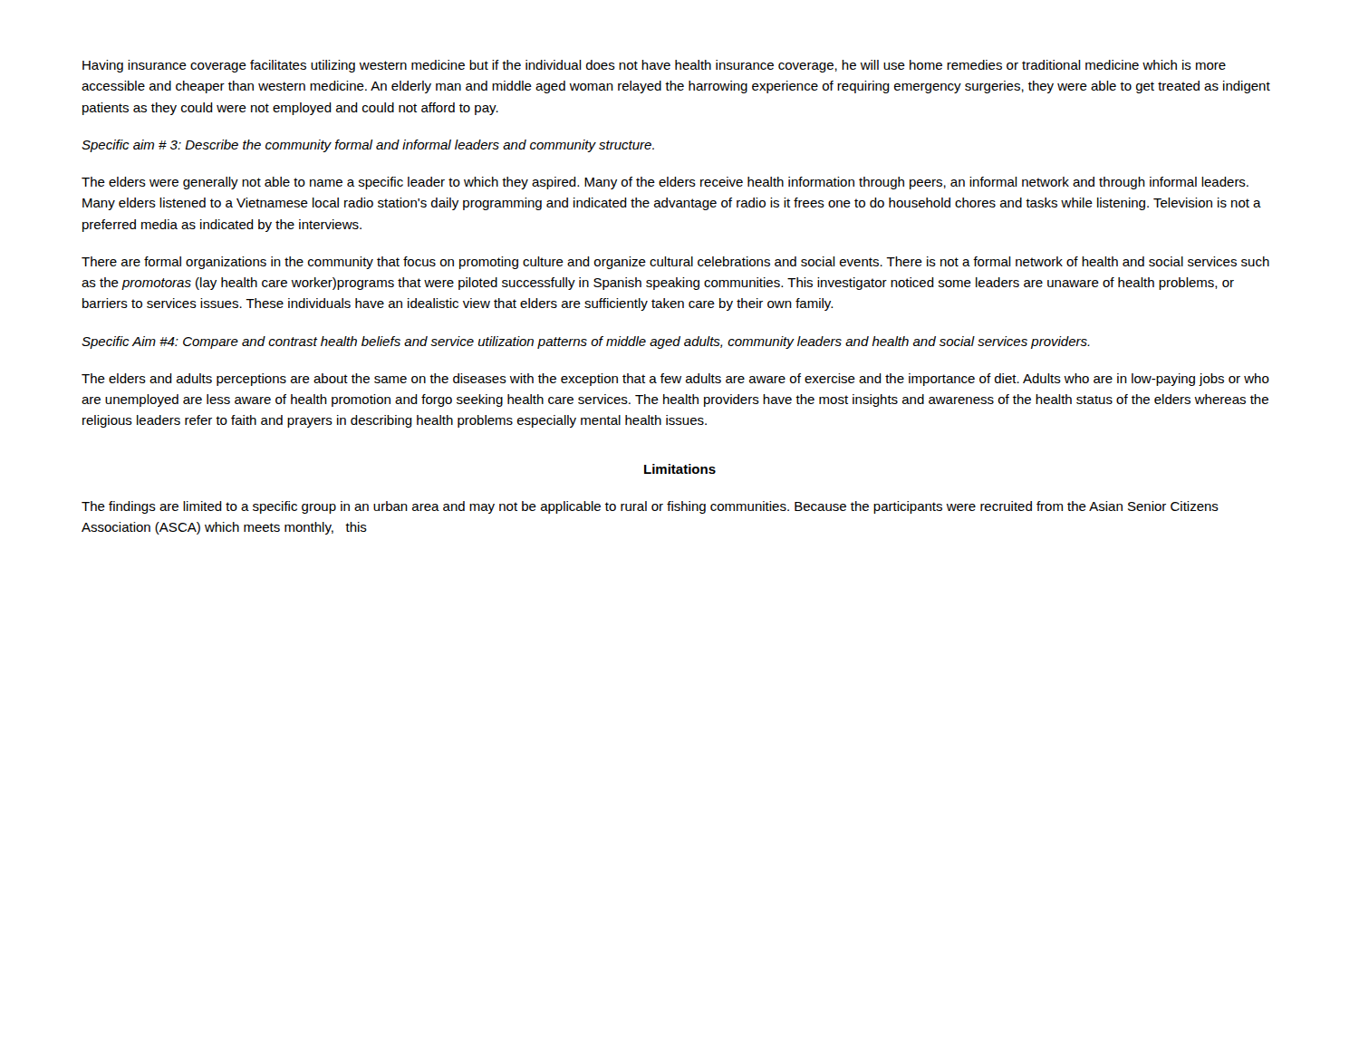Having insurance coverage facilitates utilizing western medicine but if the individual does not have health insurance coverage, he will use home remedies or traditional medicine which is more accessible and cheaper than western medicine. An elderly man and middle aged woman relayed the harrowing experience of requiring emergency surgeries, they were able to get treated as indigent patients as they could were not employed and could not afford to pay.
Specific aim # 3: Describe the community formal and informal leaders and community structure.
The elders were generally not able to name a specific leader to which they aspired. Many of the elders receive health information through peers, an informal network and through informal leaders. Many elders listened to a Vietnamese local radio station's daily programming and indicated the advantage of radio is it frees one to do household chores and tasks while listening. Television is not a preferred media as indicated by the interviews.
There are formal organizations in the community that focus on promoting culture and organize cultural celebrations and social events. There is not a formal network of health and social services such as the promotoras (lay health care worker)programs that were piloted successfully in Spanish speaking communities. This investigator noticed some leaders are unaware of health problems, or barriers to services issues. These individuals have an idealistic view that elders are sufficiently taken care by their own family.
Specific Aim #4: Compare and contrast health beliefs and service utilization patterns of middle aged adults, community leaders and health and social services providers.
The elders and adults perceptions are about the same on the diseases with the exception that a few adults are aware of exercise and the importance of diet. Adults who are in low-paying jobs or who are unemployed are less aware of health promotion and forgo seeking health care services. The health providers have the most insights and awareness of the health status of the elders whereas the religious leaders refer to faith and prayers in describing health problems especially mental health issues.
Limitations
The findings are limited to a specific group in an urban area and may not be applicable to rural or fishing communities. Because the participants were recruited from the Asian Senior Citizens Association (ASCA) which meets monthly, this